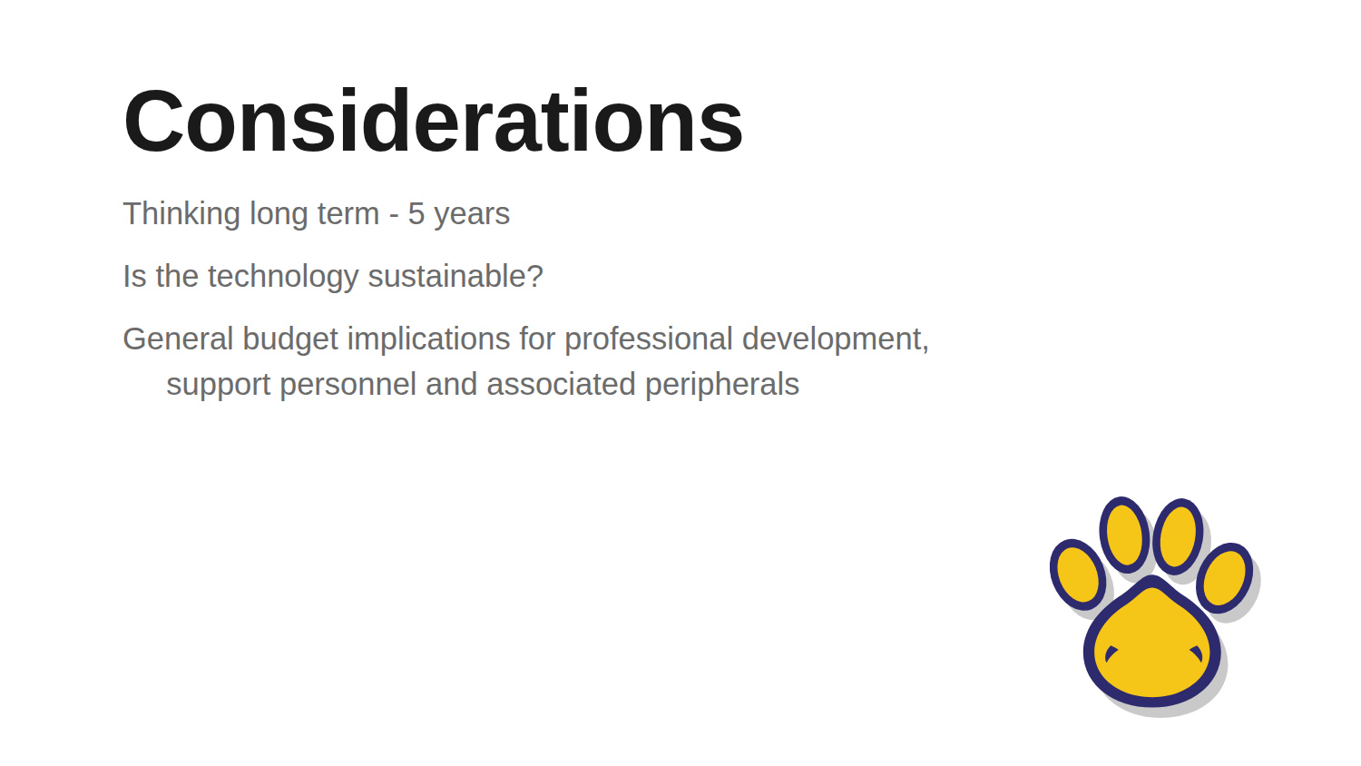Considerations
Thinking long term - 5 years
Is the technology sustainable?
General budget implications for professional development, support personnel and associated peripherals